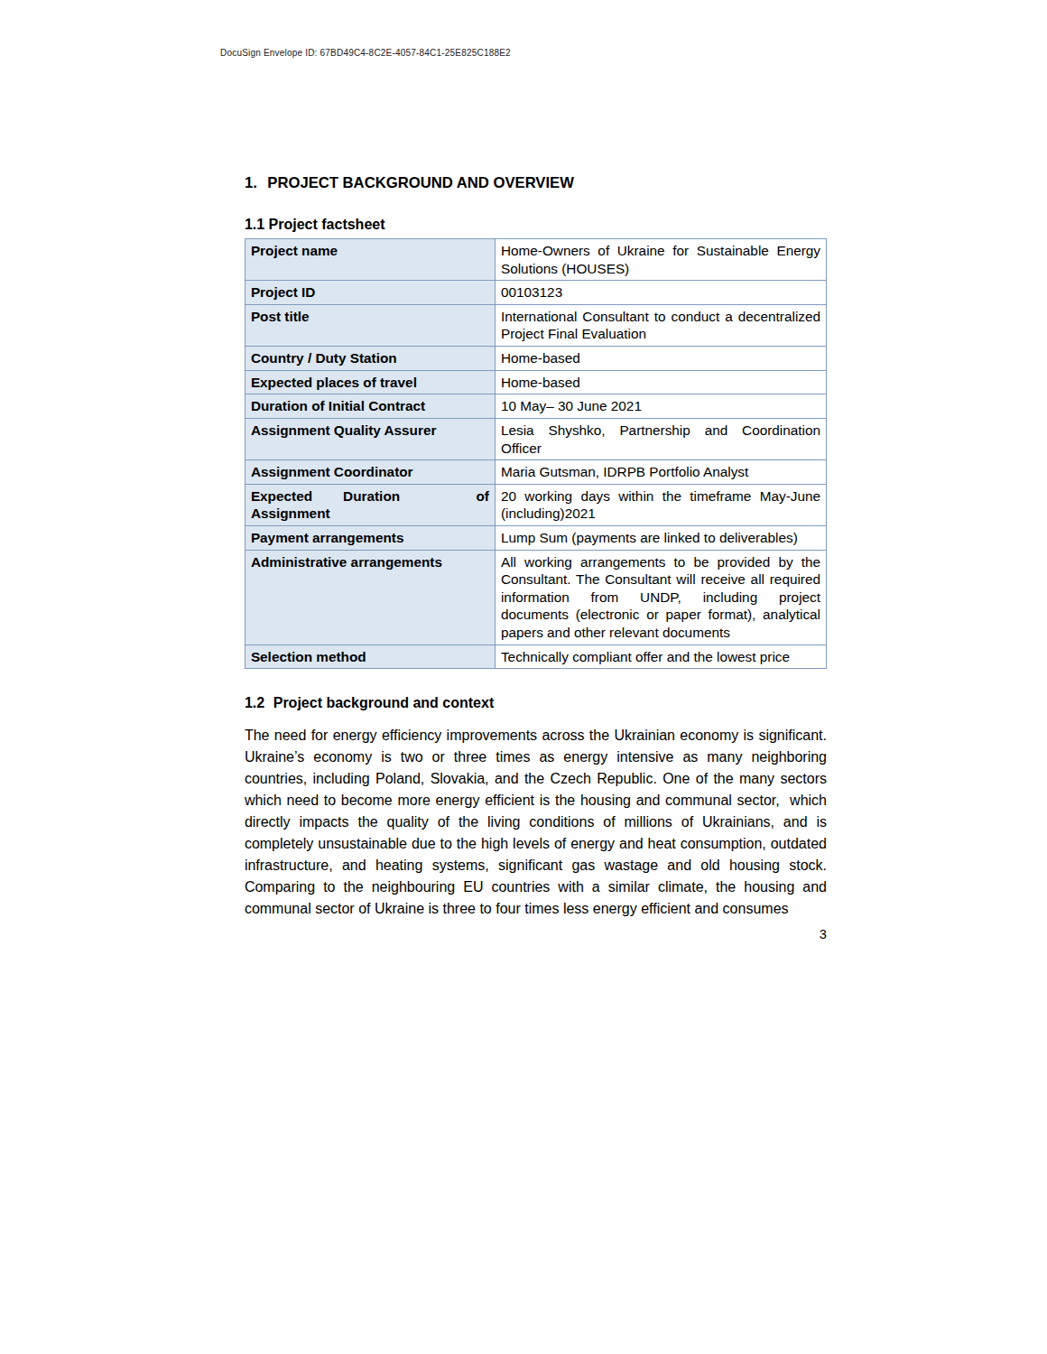DocuSign Envelope ID: 67BD49C4-8C2E-4057-84C1-25E825C188E2
1. PROJECT BACKGROUND AND OVERVIEW
1.1 Project factsheet
| Project name | Home-Owners of Ukraine for Sustainable Energy Solutions (HOUSES) |
| Project ID | 00103123 |
| Post title | International Consultant to conduct a decentralized Project Final Evaluation |
| Country / Duty Station | Home-based |
| Expected places of travel | Home-based |
| Duration of Initial Contract | 10 May– 30 June 2021 |
| Assignment Quality Assurer | Lesia Shyshko, Partnership and Coordination Officer |
| Assignment Coordinator | Maria Gutsman, IDRPB Portfolio Analyst |
| Expected Duration of Assignment | 20 working days within the timeframe May-June (including)2021 |
| Payment arrangements | Lump Sum (payments are linked to deliverables) |
| Administrative arrangements | All working arrangements to be provided by the Consultant. The Consultant will receive all required information from UNDP, including project documents (electronic or paper format), analytical papers and other relevant documents |
| Selection method | Technically compliant offer and the lowest price |
1.2 Project background and context
The need for energy efficiency improvements across the Ukrainian economy is significant. Ukraine’s economy is two or three times as energy intensive as many neighboring countries, including Poland, Slovakia, and the Czech Republic. One of the many sectors which need to become more energy efficient is the housing and communal sector, which directly impacts the quality of the living conditions of millions of Ukrainians, and is completely unsustainable due to the high levels of energy and heat consumption, outdated infrastructure, and heating systems, significant gas wastage and old housing stock. Comparing to the neighbouring EU countries with a similar climate, the housing and communal sector of Ukraine is three to four times less energy efficient and consumes
3